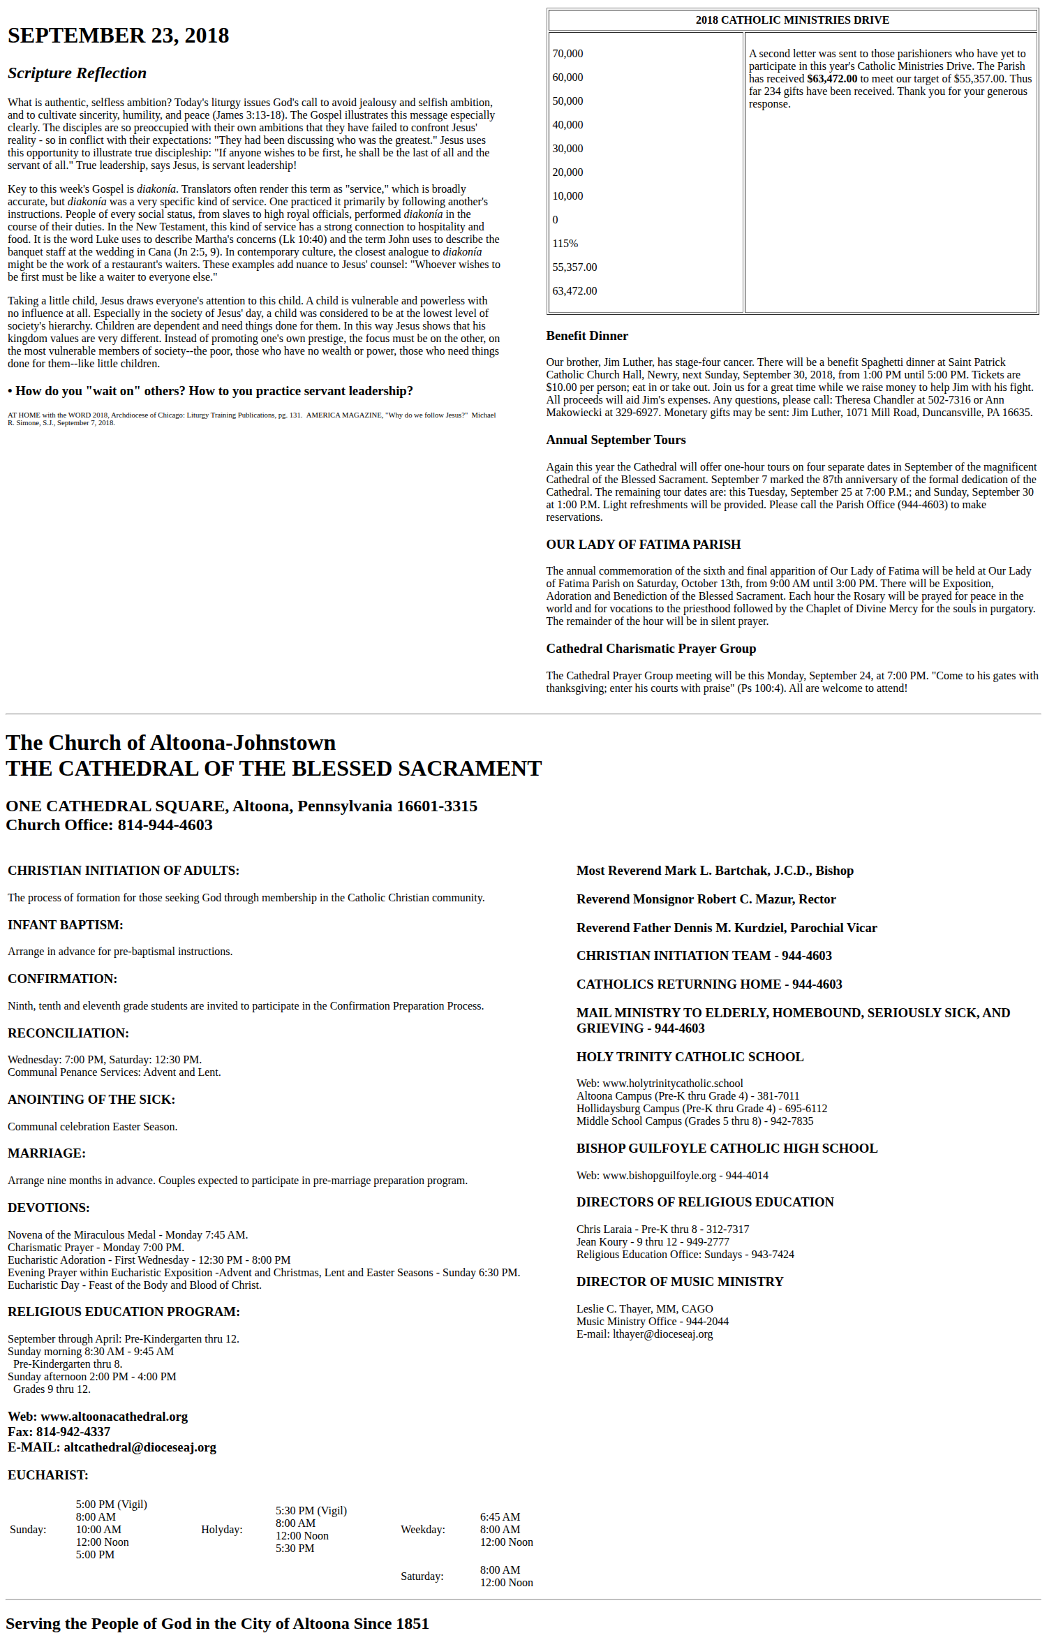| SEPTEMBER 23, 2018 Scripture Reflection What is authentic, selfless ambition? Today's liturgy issues God's call to avoid jealousy and selfish ambition, and to cultivate sincerity, humility, and peace (James 3:13-18). The Gospel illustrates this message especially clearly. The disciples are so preoccupied with their own ambitions that they have failed to confront Jesus' reality - so in conflict with their expectations: "They had been discussing who was the greatest." Jesus uses this opportunity to illustrate true discipleship: "If anyone wishes to be first, he shall be the last of all and the servant of all." True leadership, says Jesus, is servant leadership! Key to this week's Gospel is diakonía . Translators often render this term as "service," which is broadly accurate, but diakonía was a very specific kind of service. One practiced it primarily by following another's instructions. People of every social status, from slaves to high royal officials, performed diakonía in the course of their duties. In the New Testament, this kind of service has a strong connection to hospitality and food. It is the word Luke uses to describe Martha's concerns (Lk 10:40) and the term John uses to describe the banquet staff at the wedding in Cana (Jn 2:5, 9). In contemporary culture, the closest analogue to diakonía might be the work of a restaurant's waiters. These examples add nuance to Jesus' counsel: "Whoever wishes to be first must be like a waiter to everyone else." Taking a little child, Jesus draws everyone's attention to this child. A child is vulnerable and powerless with no influence at all. Especially in the society of Jesus' day, a child was considered to be at the lowest level of society's hierarchy. Children are dependent and need things done for them. In this way Jesus shows that his kingdom values are very different. Instead of promoting one's own prestige, the focus must be on the other, on the most vulnerable members of society--the poor, those who have no wealth or power, those who need things done for them--like little children. • How do you "wait on" others? How to you practice servant leadership? AT HOME with the WORD 2018, Archdiocese of Chicago: Liturgy Training Publications, pg. 131. AMERICA MAGAZINE, "Why do we follow Jesus?" Michael R. Simone, S.J., September 7, 2018. | | / 2018 CATHOLIC MINISTRIES DRIVE / / 70,000 60,000 50,000 40,000 30,000 20,000 10,000 0 115% 55,357.00 63,472.00 / A second letter was sent to those parishioners who have yet to participate in this year's Catholic Ministries Drive. The Parish has received $63,472.00 to meet our target of $55,357.00. Thus far 234 gifts have been received. Thank you for your generous response. / Benefit Dinner Our brother, Jim Luther, has stage-four cancer. There will be a benefit Spaghetti dinner at Saint Patrick Catholic Church Hall, Newry, next Sunday, September 30, 2018, from 1:00 PM until 5:00 PM. Tickets are $10.00 per person; eat in or take out. Join us for a great time while we raise money to help Jim with his fight. All proceeds will aid Jim's expenses. Any questions, please call: Theresa Chandler at 502-7316 or Ann Makowiecki at 329-6927. Monetary gifts may be sent: Jim Luther, 1071 Mill Road, Duncansville, PA 16635. Annual September Tours Again this year the Cathedral will offer one-hour tours on four separate dates in September of the magnificent Cathedral of the Blessed Sacrament. September 7 marked the 87th anniversary of the formal dedication of the Cathedral. The remaining tour dates are: this Tuesday, September 25 at 7:00 P.M.; and Sunday, September 30 at 1:00 P.M. Light refreshments will be provided. Please call the Parish Office (944-4603) to make reservations. OUR LADY OF FATIMA PARISH The annual commemoration of the sixth and final apparition of Our Lady of Fatima will be held at Our Lady of Fatima Parish on Saturday, October 13th, from 9:00 AM until 3:00 PM. There will be Exposition, Adoration and Benediction of the Blessed Sacrament. Each hour the Rosary will be prayed for peace in the world and for vocations to the priesthood followed by the Chaplet of Divine Mercy for the souls in purgatory. The remainder of the hour will be in silent prayer. Cathedral Charismatic Prayer Group The Cathedral Prayer Group meeting will be this Monday, September 24, at 7:00 PM. "Come to his gates with thanksgiving; enter his courts with praise" (Ps 100:4). All are welcome to attend! |
The Church of Altoona-Johnstown
THE CATHEDRAL OF THE BLESSED SACRAMENT
ONE CATHEDRAL SQUARE, Altoona, Pennsylvania 16601-3315
Church Office: 814-944-4603
| CHRISTIAN INITIATION OF ADULTS: The process of formation for those seeking God through membership in the Catholic Christian community. INFANT BAPTISM: Arrange in advance for pre-baptismal instructions. CONFIRMATION: Ninth, tenth and eleventh grade students are invited to participate in the Confirmation Preparation Process. RECONCILIATION: Wednesday: 7:00 PM, Saturday: 12:30 PM. Communal Penance Services: Advent and Lent. ANOINTING OF THE SICK: Communal celebration Easter Season. MARRIAGE: Arrange nine months in advance. Couples expected to participate in pre-marriage preparation program. DEVOTIONS: Novena of the Miraculous Medal - Monday 7:45 AM. Charismatic Prayer - Monday 7:00 PM. Eucharistic Adoration - First Wednesday - 12:30 PM - 8:00 PM Evening Prayer within Eucharistic Exposition -Advent and Christmas, Lent and Easter Seasons - Sunday 6:30 PM. Eucharistic Day - Feast of the Body and Blood of Christ. RELIGIOUS EDUCATION PROGRAM: September through April: Pre-Kindergarten thru 12. Sunday morning 8:30 AM - 9:45 AM Pre-Kindergarten thru 8. Sunday afternoon 2:00 PM - 4:00 PM Grades 9 thru 12. Web: www.altoonacathedral.org Fax: 814-942-4337 E-MAIL: altcathedral@dioceseaj.org EUCHARIST: / Sunday: / 5:00 PM (Vigil) 8:00 AM 10:00 AM 12:00 Noon 5:00 PM / Holyday: / 5:30 PM (Vigil) 8:00 AM 12:00 Noon 5:30 PM / Weekday: / 6:45 AM 8:00 AM 12:00 Noon / / / / / / Saturday: / 8:00 AM 12:00 Noon / | Most Reverend Mark L. Bartchak, J.C.D., Bishop Reverend Monsignor Robert C. Mazur, Rector Reverend Father Dennis M. Kurdziel, Parochial Vicar CHRISTIAN INITIATION TEAM - 944-4603 CATHOLICS RETURNING HOME - 944-4603 MAIL MINISTRY TO ELDERLY, HOMEBOUND, SERIOUSLY SICK, AND GRIEVING - 944-4603 HOLY TRINITY CATHOLIC SCHOOL Web: www.holytrinitycatholic.school Altoona Campus (Pre-K thru Grade 4) - 381-7011 Hollidaysburg Campus (Pre-K thru Grade 4) - 695-6112 Middle School Campus (Grades 5 thru 8) - 942-7835 BISHOP GUILFOYLE CATHOLIC HIGH SCHOOL Web: www.bishopguilfoyle.org - 944-4014 DIRECTORS OF RELIGIOUS EDUCATION Chris Laraia - Pre-K thru 8 - 312-7317 Jean Koury - 9 thru 12 - 949-2777 Religious Education Office: Sundays - 943-7424 DIRECTOR OF MUSIC MINISTRY Leslie C. Thayer, MM, CAGO Music Ministry Office - 944-2044 E-mail: lthayer@dioceseaj.org |
Serving the People of God in the City of Altoona Since 1851